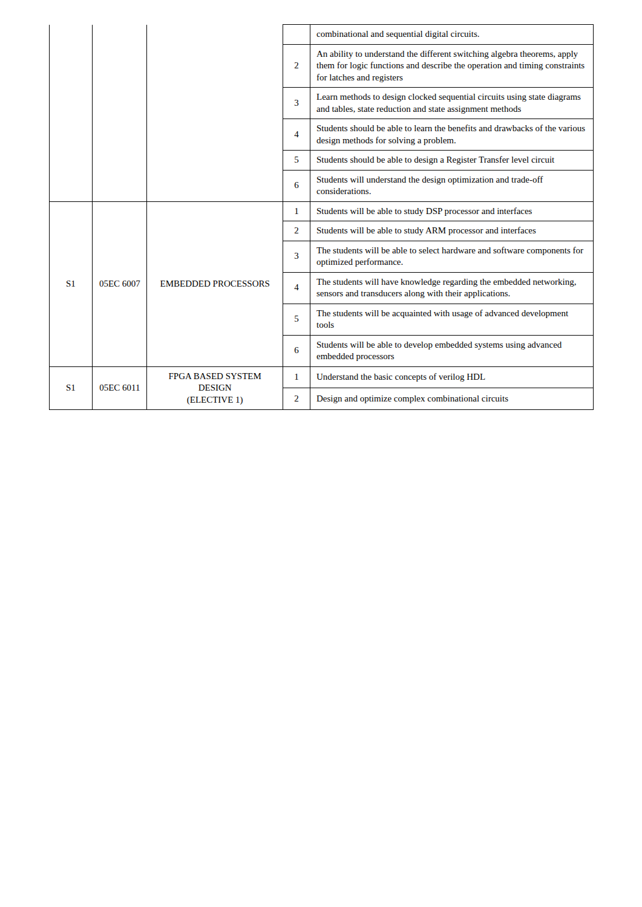| | | | | combinational and sequential digital circuits. |
| 2 | An ability to understand the different switching algebra theorems, apply them for logic functions and describe the operation and timing constraints for latches and registers |
| 3 | Learn methods to design clocked sequential circuits using state diagrams and tables, state reduction and state assignment methods |
| 4 | Students should be able to learn the benefits and drawbacks of the various design methods for solving a problem. |
| 5 | Students should be able to design a Register Transfer level circuit |
| 6 | Students will understand the design optimization and trade-off considerations. |
| S1 | 05EC 6007 | EMBEDDED PROCESSORS | 1 | Students will be able to study DSP processor and interfaces |
| 2 | Students will be able to study ARM processor and interfaces |
| 3 | The students will be able to select hardware and software components for optimized performance. |
| 4 | The students will have knowledge regarding the embedded networking, sensors and transducers along with their applications. |
| 5 | The students will be acquainted with usage of advanced development tools |
| 6 | Students will be able to develop embedded systems using advanced embedded processors |
| S1 | 05EC 6011 | FPGA BASED SYSTEM DESIGN (ELECTIVE 1) | 1 | Understand the basic concepts of verilog HDL |
| 2 | Design and optimize complex combinational circuits |